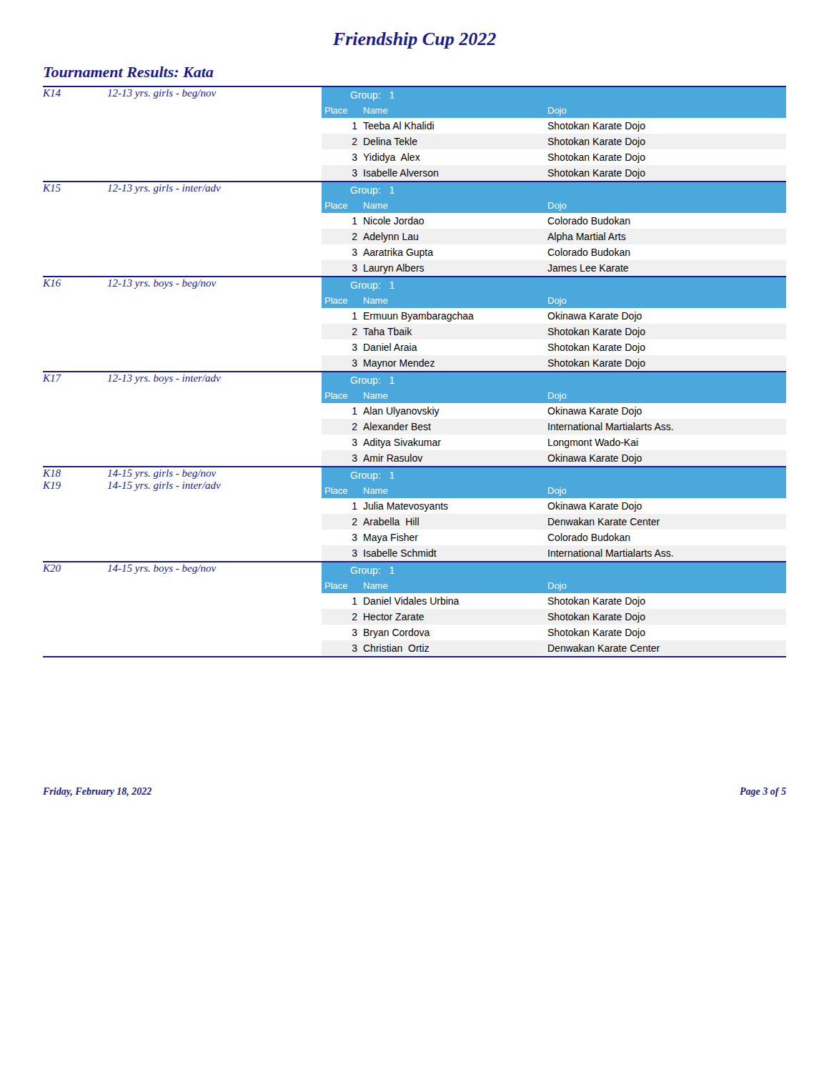Friendship Cup 2022
Tournament Results: Kata
| K14 | 12-13 yrs. girls - beg/nov | / Group: 1 / / --- / / Place / Name / Dojo / / 1 / Teeba Al Khalidi / Shotokan Karate Dojo / / 2 / Delina Tekle / Shotokan Karate Dojo / / 3 / Yididya Alex / Shotokan Karate Dojo / / 3 / Isabelle Alverson / Shotokan Karate Dojo / |
| K15 | 12-13 yrs. girls - inter/adv | / Group: 1 / / --- / / Place / Name / Dojo / / 1 / Nicole Jordao / Colorado Budokan / / 2 / Adelynn Lau / Alpha Martial Arts / / 3 / Aaratrika Gupta / Colorado Budokan / / 3 / Lauryn Albers / James Lee Karate / |
| K16 | 12-13 yrs. boys - beg/nov | / Group: 1 / / --- / / Place / Name / Dojo / / 1 / Ermuun Byambaragchaa / Okinawa Karate Dojo / / 2 / Taha Tbaik / Shotokan Karate Dojo / / 3 / Daniel Araia / Shotokan Karate Dojo / / 3 / Maynor Mendez / Shotokan Karate Dojo / |
| K17 | 12-13 yrs. boys - inter/adv | / Group: 1 / / --- / / Place / Name / Dojo / / 1 / Alan Ulyanovskiy / Okinawa Karate Dojo / / 2 / Alexander Best / International Martialarts Ass. / / 3 / Aditya Sivakumar / Longmont Wado-Kai / / 3 / Amir Rasulov / Okinawa Karate Dojo / |
| K18 K19 | 14-15 yrs. girls - beg/nov 14-15 yrs. girls - inter/adv | / Group: 1 / / --- / / Place / Name / Dojo / / 1 / Julia Matevosyants / Okinawa Karate Dojo / / 2 / Arabella Hill / Denwakan Karate Center / / 3 / Maya Fisher / Colorado Budokan / / 3 / Isabelle Schmidt / International Martialarts Ass. / |
| K20 | 14-15 yrs. boys - beg/nov | / Group: 1 / / --- / / Place / Name / Dojo / / 1 / Daniel Vidales Urbina / Shotokan Karate Dojo / / 2 / Hector Zarate / Shotokan Karate Dojo / / 3 / Bryan Cordova / Shotokan Karate Dojo / / 3 / Christian Ortiz / Denwakan Karate Center / |
Friday, February 18, 2022 Page 3 of 5